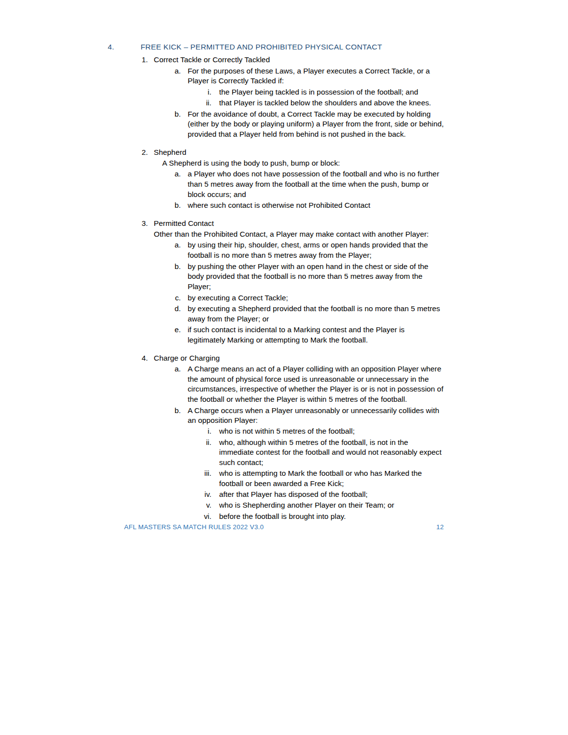4. FREE KICK – PERMITTED AND PROHIBITED PHYSICAL CONTACT
Correct Tackle or Correctly Tackled
For the purposes of these Laws, a Player executes a Correct Tackle, or a Player is Correctly Tackled if:
the Player being tackled is in possession of the football; and
that Player is tackled below the shoulders and above the knees.
For the avoidance of doubt, a Correct Tackle may be executed by holding (either by the body or playing uniform) a Player from the front, side or behind, provided that a Player held from behind is not pushed in the back.
Shepherd A Shepherd is using the body to push, bump or block:
a Player who does not have possession of the football and who is no further than 5 metres away from the football at the time when the push, bump or block occurs; and
where such contact is otherwise not Prohibited Contact
Permitted Contact Other than the Prohibited Contact, a Player may make contact with another Player:
by using their hip, shoulder, chest, arms or open hands provided that the football is no more than 5 metres away from the Player;
by pushing the other Player with an open hand in the chest or side of the body provided that the football is no more than 5 metres away from the Player;
by executing a Correct Tackle;
by executing a Shepherd provided that the football is no more than 5 metres away from the Player; or
if such contact is incidental to a Marking contest and the Player is legitimately Marking or attempting to Mark the football.
Charge or Charging
A Charge means an act of a Player colliding with an opposition Player where the amount of physical force used is unreasonable or unnecessary in the circumstances, irrespective of whether the Player is or is not in possession of the football or whether the Player is within 5 metres of the football.
A Charge occurs when a Player unreasonably or unnecessarily collides with an opposition Player:
who is not within 5 metres of the football;
who, although within 5 metres of the football, is not in the immediate contest for the football and would not reasonably expect such contact;
who is attempting to Mark the football or who has Marked the football or been awarded a Free Kick;
after that Player has disposed of the football;
who is Shepherding another Player on their Team; or
before the football is brought into play.
AFL MASTERS SA MATCH RULES 2022 V3.0 12